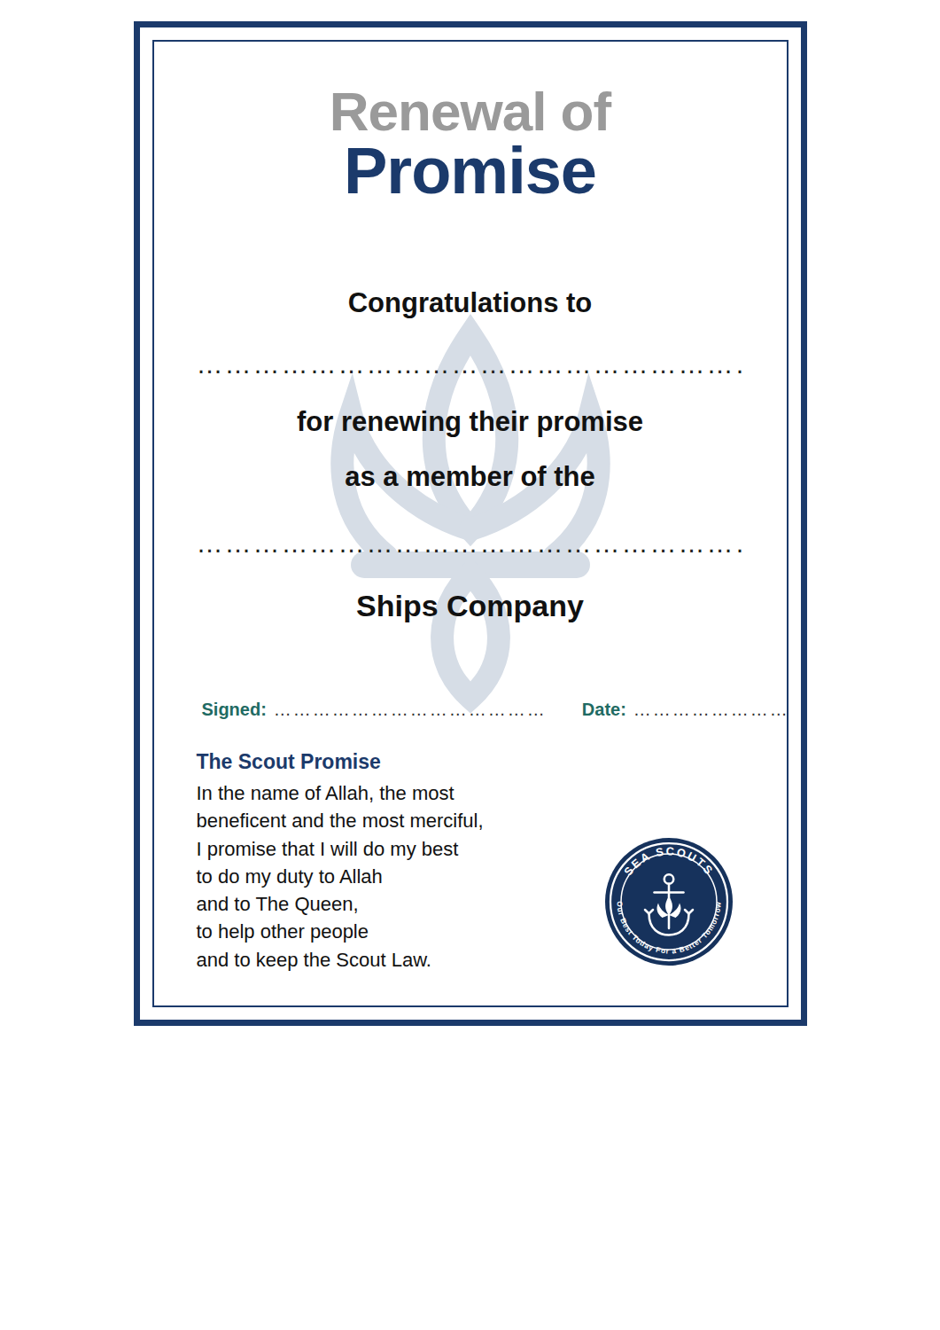Renewal of Promise
Congratulations to
…………………………………………………………
for renewing their promise
as a member of the
………………………………………………………………………
Ships Company
Signed: ……………………………………
Date: ……………………………
The Scout Promise
In the name of Allah, the most
beneficent and the most merciful,
I promise that I will do my best
to do my duty to Allah
and to The Queen,
to help other people
and to keep the Scout Law.
SEA SCOUTS “Our Best Today For a Better Tomorrow”